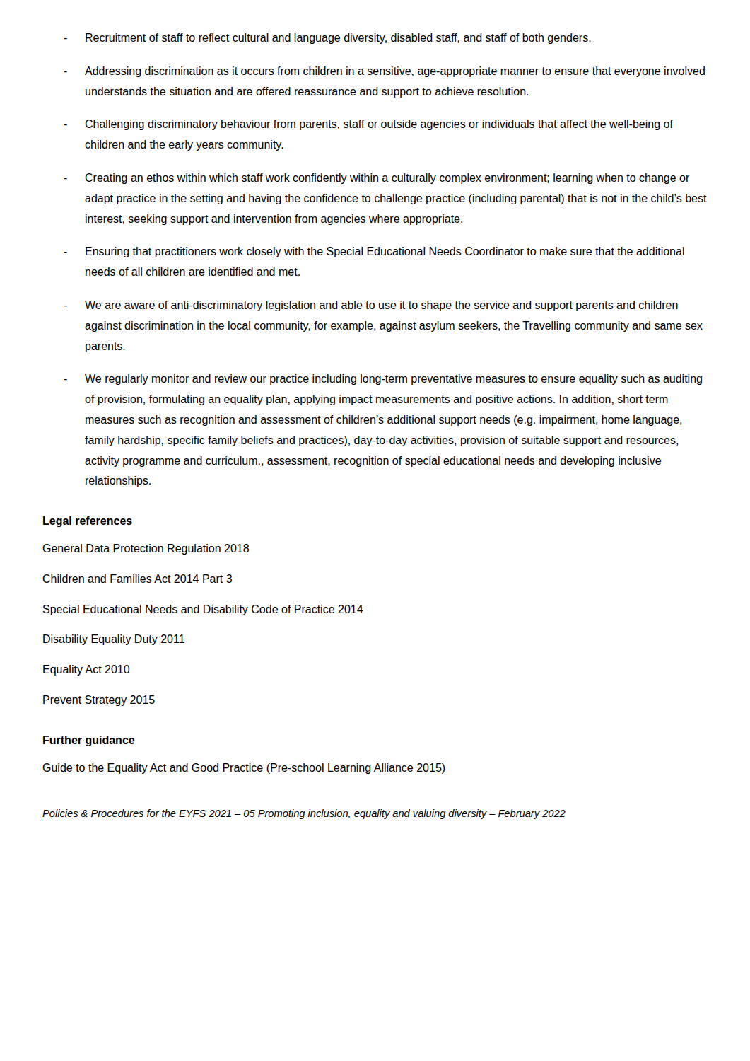Recruitment of staff to reflect cultural and language diversity, disabled staff, and staff of both genders.
Addressing discrimination as it occurs from children in a sensitive, age-appropriate manner to ensure that everyone involved understands the situation and are offered reassurance and support to achieve resolution.
Challenging discriminatory behaviour from parents, staff or outside agencies or individuals that affect the well-being of children and the early years community.
Creating an ethos within which staff work confidently within a culturally complex environment; learning when to change or adapt practice in the setting and having the confidence to challenge practice (including parental) that is not in the child’s best interest, seeking support and intervention from agencies where appropriate.
Ensuring that practitioners work closely with the Special Educational Needs Coordinator to make sure that the additional needs of all children are identified and met.
We are aware of anti-discriminatory legislation and able to use it to shape the service and support parents and children against discrimination in the local community, for example, against asylum seekers, the Travelling community and same sex parents.
We regularly monitor and review our practice including long-term preventative measures to ensure equality such as auditing of provision, formulating an equality plan, applying impact measurements and positive actions. In addition, short term measures such as recognition and assessment of children’s additional support needs (e.g. impairment, home language, family hardship, specific family beliefs and practices), day-to-day activities, provision of suitable support and resources, activity programme and curriculum., assessment, recognition of special educational needs and developing inclusive relationships.
Legal references
General Data Protection Regulation 2018
Children and Families Act 2014 Part 3
Special Educational Needs and Disability Code of Practice 2014
Disability Equality Duty 2011
Equality Act 2010
Prevent Strategy 2015
Further guidance
Guide to the Equality Act and Good Practice (Pre-school Learning Alliance 2015)
Policies & Procedures for the EYFS 2021 – 05 Promoting inclusion, equality and valuing diversity – February 2022